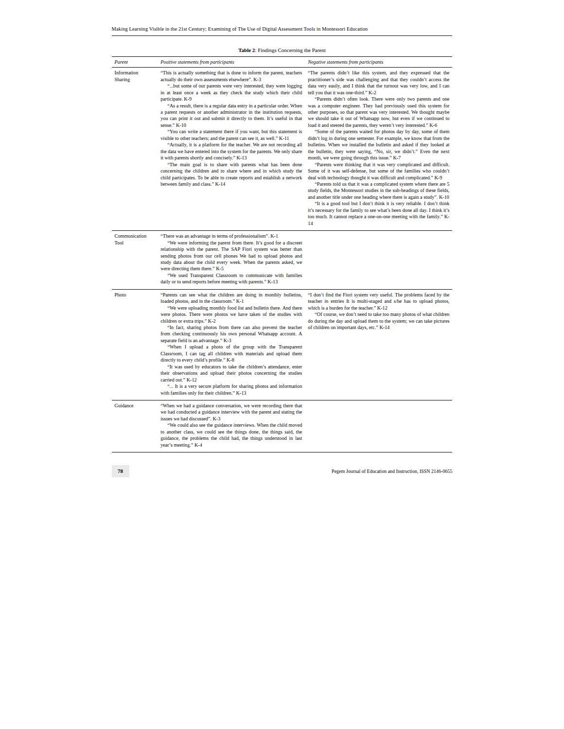Making Learning Visible in the 21st Century; Examining of The Use of Digital Assessment Tools in Montessori Education
Table 2: Findings Concerning the Parent
| Parent | Positive statements from participants | Negative statements from participants |
| --- | --- | --- |
| Information Sharing | “This is actually something that is done to inform the parent, teachers actually do their own assessments elsewhere”. K-3 “...but some of our parents were very interested, they were logging in at least once a week as they check the study which their child participate. K-9 “As a result, there is a regular data entry in a particular order. When a parent requests or another administrator in the institution requests, you can print it out and submit it directly to them. It’s useful in that sense.” K-10 “You can write a statement there if you want, but this statement is visible to other teachers; and the parent can see it, as well.” K-11 “Actually, it is a platform for the teacher. We are not recording all the data we have entered into the system for the parents. We only share it with parents shortly and concisely.” K-13 “The main goal is to share with parents what has been done concerning the children and to share where and in which study the child participates. To be able to create reports and establish a network between family and class.” K-14 | “The parents didn’t like this system, and they expressed that the practitioner’s side was challenging and that they couldn’t access the data very easily, and I think that the turnout was very low, and I can tell you that it was one-third.” K-2 “Parents didn’t often look. There were only two parents and one was a computer engineer. They had previously used this system for other purposes, so that parent was very interested. We thought maybe we should take it out of Whatsapp now, but even if we continued to load it and steered the parents, they weren’t very interested.” K-6 “Some of the parents waited for photos day by day, some of them didn’t log in during one semester. For example, we know that from the bulletins. When we installed the bulletin and asked if they looked at the bulletin, they were saying, “No, sir, we didn’t.” Even the next month, we were going through this issue.” K-7 “Parents were thinking that it was very complicated and difficult. Some of it was self-defense, but some of the families who couldn’t deal with technology thought it was difficult and complicated.” K-9 “Parents told us that it was a complicated system where there are 5 study fields, the Montessori studies in the sub-headings of these fields, and another title under one heading where there is again a study”. K-10 “It is a good tool but I don’t think it is very reliable. I don’t think it’s necessary for the family to see what’s been done all day. I think it’s too much. It cannot replace a one-on-one meeting with the family.” K-14 |
| Communication Tool | “There was an advantage in terms of professionalism”. K-1 “We were informing the parent from there. It’s good for a discreet relationship with the parent. The SAP Fiori system was better than sending photos from our cell phones We had to upload photos and study data about the child every week. When the parents asked, we were directing them there.” K-5 “We used Transparent Classroom to communicate with families daily or to send reports before meeting with parents.” K-13 | |
| Photo | “Parents can see what the children are doing in monthly bulletins, loaded photos, and in the classroom.” K-1 “We were uploading monthly food list and bulletin there. And there were photos. There were photos we have taken of the studies with children or extra trips.” K-2 “In fact, sharing photos from there can also prevent the teacher from checking continuously his own personal Whatsapp account. A separate field is an advantage.” K-3 “When I upload a photo of the group with the Transparent Classroom, I can tag all children with materials and upload them directly to every child’s profile.” K-8 “It was used by educators to take the children’s attendance, enter their observations and upload their photos concerning the studies carried out.” K-12 “... It is a very secure platform for sharing photos and information with families only for their children.” K-13 | “I don’t find the Fiori system very useful. The problems faced by the teacher in entries It is multi-staged and s/he has to upload photos, which is a burden for the teacher.” K-12 “Of course, we don’t need to take too many photos of what children do during the day and upload them to the system; we can take pictures of children on important days, etc.” K-14 |
| Guidance | “When we had a guidance conversation, we were recording there that we had conducted a guidance interview with the parent and stating the issues we had discussed”. K-3 “We could also see the guidance interviews. When the child moved to another class, we could see the things done, the things said, the guidance, the problems the child had, the things understood in last year’s meeting.” K-4 | |
78
Pegem Journal of Education and Instruction, ISSN 2146-0655